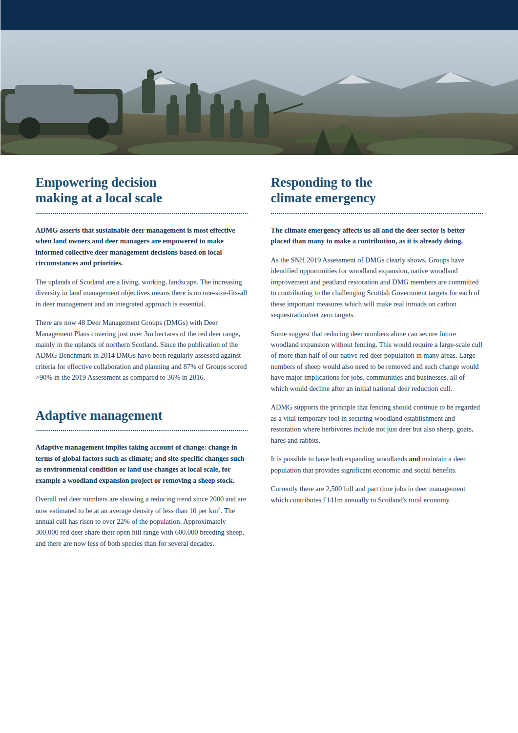Empowering decision
making at a local scale
ADMG asserts that sustainable deer management is most effective when land owners and deer managers are empowered to make informed collective deer management decisions based on local circumstances and priorities.
The uplands of Scotland are a living, working, landscape. The increasing diversity in land management objectives means there is no one-size-fits-all in deer management and an integrated approach is essential.
There are now 48 Deer Management Groups (DMGs) with Deer Management Plans covering just over 3m hectares of the red deer range, mainly in the uplands of northern Scotland. Since the publication of the ADMG Benchmark in 2014 DMGs have been regularly assessed against criteria for effective collaboration and planning and 87% of Groups scored >90% in the 2019 Assessment as compared to 36% in 2016.
Adaptive management
Adaptive management implies taking account of change: change in terms of global factors such as climate; and site-specific changes such as environmental condition or land use changes at local scale, for example a woodland expansion project or removing a sheep stock.
Overall red deer numbers are showing a reducing trend since 2000 and are now estimated to be at an average density of less than 10 per km2. The annual cull has risen to over 22% of the population. Approximately 300,000 red deer share their open hill range with 600,000 breeding sheep, and there are now less of both species than for several decades.
Responding to the
climate emergency
The climate emergency affects us all and the deer sector is better placed than many to make a contribution, as it is already doing.
As the SNH 2019 Assessment of DMGs clearly shows, Groups have identified opportunities for woodland expansion, native woodland improvement and peatland restoration and DMG members are committed to contributing to the challenging Scottish Government targets for each of these important measures which will make real inroads on carbon sequestration/net zero targets.
Some suggest that reducing deer numbers alone can secure future woodland expansion without fencing. This would require a large-scale cull of more than half of our native red deer population in many areas. Large numbers of sheep would also need to be removed and such change would have major implications for jobs, communities and businesses, all of which would decline after an initial national deer reduction cull.
ADMG supports the principle that fencing should continue to be regarded as a vital temporary tool in securing woodland establishment and restoration where herbivores include not just deer but also sheep, goats, hares and rabbits.
It is possible to have both expanding woodlands and maintain a deer population that provides significant economic and social benefits.
Currently there are 2,500 full and part time jobs in deer management which contributes £141m annually to Scotland's rural economy.